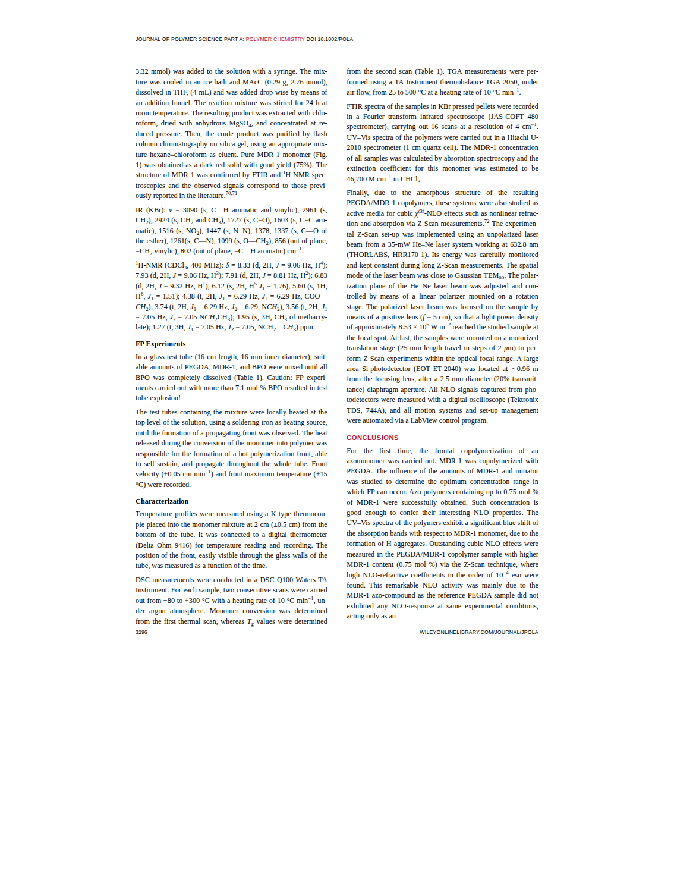JOURNAL OF POLYMER SCIENCE PART A: POLYMER CHEMISTRY DOI 10.1002/POLA
3.32 mmol) was added to the solution with a syringe. The mixture was cooled in an ice bath and MAcC (0.29 g, 2.76 mmol), dissolved in THF, (4 mL) and was added drop wise by means of an addition funnel. The reaction mixture was stirred for 24 h at room temperature. The resulting product was extracted with chloroform, dried with anhydrous MgSO4, and concentrated at reduced pressure. Then, the crude product was purified by flash column chromatography on silica gel, using an appropriate mixture hexane–chloroform as eluent. Pure MDR-1 monomer (Fig. 1) was obtained as a dark red solid with good yield (75%). The structure of MDR-1 was confirmed by FTIR and 1H NMR spectroscopies and the observed signals correspond to those previously reported in the literature.70,71
IR (KBr): v = 3090 (s, C—H aromatic and vinylic), 2961 (s, CH2), 2924 (s, CH2 and CH3), 1727 (s, C=O), 1603 (s, C=C aromatic), 1516 (s, NO2), 1447 (s, N=N), 1378, 1337 (s, C—O of the esther), 1261(s, C—N), 1099 (s, O—CH2), 856 (out of plane, =CH2 vinylic), 802 (out of plane, =C—H aromatic) cm−1.
1H-NMR (CDCl3, 400 MHz): δ = 8.33 (d, 2H, J = 9.06 Hz, H4); 7.93 (d, 2H, J = 9.06 Hz, H3); 7.91 (d, 2H, J = 8.81 Hz, H2); 6.83 (d, 2H, J = 9.32 Hz, H1); 6.12 (s, 2H, H5 J1 = 1.76); 5.60 (s, 1H, H6, J1 = 1.51); 4.38 (t, 2H, J1 = 6.29 Hz, J2 = 6.29 Hz, COO—CH2); 3.74 (t, 2H, J1 = 6.29 Hz, J2 = 6.29, NCH2), 3.56 (t, 2H, J1 = 7.05 Hz, J2 = 7.05 NCH2CH3); 1.95 (s, 3H, CH3 of methacrylate); 1.27 (t, 3H, J1 = 7.05 Hz, J2 = 7.05, NCH2—CH3) ppm.
FP Experiments
In a glass test tube (16 cm length, 16 mm inner diameter), suitable amounts of PEGDA, MDR-1, and BPO were mixed until all BPO was completely dissolved (Table 1). Caution: FP experiments carried out with more than 7.1 mol % BPO resulted in test tube explosion!
The test tubes containing the mixture were locally heated at the top level of the solution, using a soldering iron as heating source, until the formation of a propagating front was observed. The heat released during the conversion of the monomer into polymer was responsible for the formation of a hot polymerization front, able to self-sustain, and propagate throughout the whole tube. Front velocity (±0.05 cm min−1) and front maximum temperature (±15 °C) were recorded.
Characterization
Temperature profiles were measured using a K-type thermocouple placed into the monomer mixture at 2 cm (±0.5 cm) from the bottom of the tube. It was connected to a digital thermometer (Delta Ohm 9416) for temperature reading and recording. The position of the front, easily visible through the glass walls of the tube, was measured as a function of the time.
DSC measurements were conducted in a DSC Q100 Waters TA Instrument. For each sample, two consecutive scans were carried out from −80 to +300 °C with a heating rate of 10 °C min−1, under argon atmosphere. Monomer conversion was determined from the first thermal scan, whereas Tg values were determined from the second scan (Table 1). TGA measurements were performed using a TA Instrument thermobalance TGA 2050, under air flow, from 25 to 500 °C at a heating rate of 10 °C min−1.
FTIR spectra of the samples in KBr pressed pellets were recorded in a Fourier transform infrared spectroscope (JAS-COFT 480 spectrometer), carrying out 16 scans at a resolution of 4 cm−1. UV–Vis spectra of the polymers were carried out in a Hitachi U-2010 spectrometer (1 cm quartz cell). The MDR-1 concentration of all samples was calculated by absorption spectroscopy and the extinction coefficient for this monomer was estimated to be 46,700 M cm−1 in CHCl3.
Finally, due to the amorphous structure of the resulting PEGDA/MDR-1 copolymers, these systems were also studied as active media for cubic χ(3)-NLO effects such as nonlinear refraction and absorption via Z-Scan measurements.72 The experimental Z-Scan set-up was implemented using an unpolarized laser beam from a 35-mW He–Ne laser system working at 632.8 nm (THORLABS, HRR170-1). Its energy was carefully monitored and kept constant during long Z-Scan measurements. The spatial mode of the laser beam was close to Gaussian TEM00. The polarization plane of the He–Ne laser beam was adjusted and controlled by means of a linear polarizer mounted on a rotation stage. The polarized laser beam was focused on the sample by means of a positive lens (f = 5 cm), so that a light power density of approximately 8.53 × 106 W m−2 reached the studied sample at the focal spot. At last, the samples were mounted on a motorized translation stage (25 mm length travel in steps of 2 μm) to perform Z-Scan experiments within the optical focal range. A large area Si-photodetector (EOT ET-2040) was located at ∼0.96 m from the focusing lens, after a 2.5-mm diameter (20% transmittance) diaphragm-aperture. All NLO-signals captured from photodetectors were measured with a digital oscilloscope (Tektronix TDS, 744A), and all motion systems and set-up management were automated via a LabView control program.
CONCLUSIONS
For the first time, the frontal copolymerization of an azomonomer was carried out. MDR-1 was copolymerized with PEGDA. The influence of the amounts of MDR-1 and initiator was studied to determine the optimum concentration range in which FP can occur. Azo-polymers containing up to 0.75 mol % of MDR-1 were successfully obtained. Such concentration is good enough to confer their interesting NLO properties. The UV–Vis spectra of the polymers exhibit a significant blue shift of the absorption bands with respect to MDR-1 monomer, due to the formation of H-aggregates. Outstanding cubic NLO effects were measured in the PEGDA/MDR-1 copolymer sample with higher MDR-1 content (0.75 mol %) via the Z-Scan technique, where high NLO-refractive coefficients in the order of 10−4 esu were found. This remarkable NLO activity was mainly due to the MDR-1 azo-compound as the reference PEGDA sample did not exhibited any NLO-response at same experimental conditions, acting only as an
3296 WILEYONLINELIBRARY.COM/JOURNAL/JPOLA